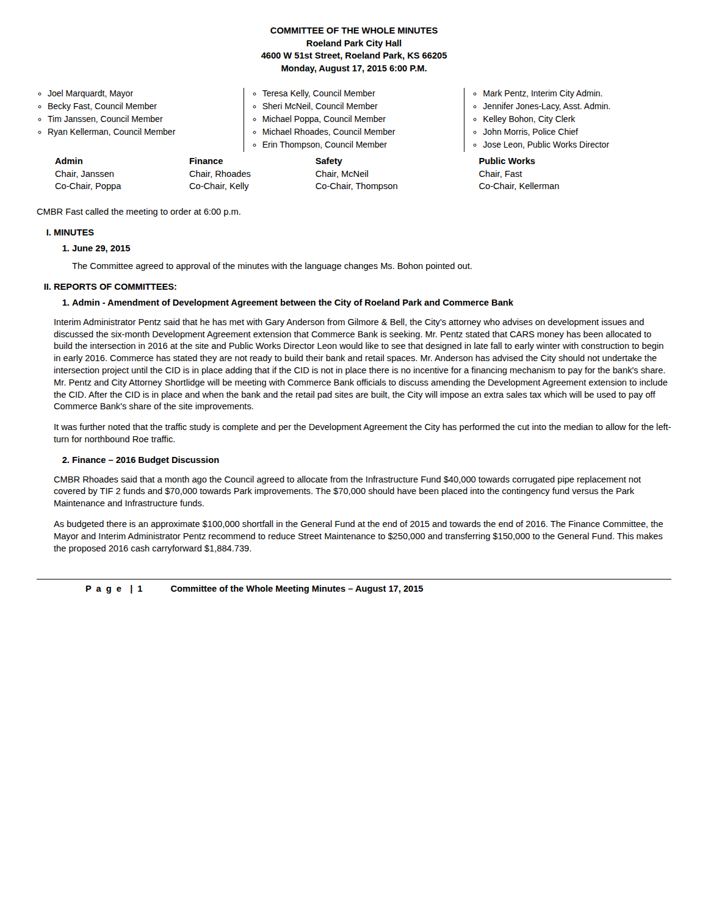COMMITTEE OF THE WHOLE MINUTES
Roeland Park City Hall
4600 W 51st Street, Roeland Park, KS 66205
Monday, August 17, 2015 6:00 P.M.
| Joel Marquardt, Mayor Becky Fast, Council Member Tim Janssen, Council Member Ryan Kellerman, Council Member | Teresa Kelly, Council Member Sheri McNeil, Council Member Michael Poppa, Council Member Michael Rhoades, Council Member Erin Thompson, Council Member | Mark Pentz, Interim City Admin. Jennifer Jones-Lacy, Asst. Admin. Kelley Bohon, City Clerk John Morris, Police Chief Jose Leon, Public Works Director |
| Admin | Finance | Safety | Public Works |
| Chair, Janssen | Chair, Rhoades | Chair, McNeil | Chair, Fast |
| Co-Chair, Poppa | Co-Chair, Kelly | Co-Chair, Thompson | Co-Chair, Kellerman |
CMBR Fast called the meeting to order at 6:00 p.m.
MINUTES
June 29, 2015
The Committee agreed to approval of the minutes with the language changes Ms. Bohon pointed out.
REPORTS OF COMMITTEES:
Admin - Amendment of Development Agreement between the City of Roeland Park and Commerce Bank
Interim Administrator Pentz said that he has met with Gary Anderson from Gilmore & Bell, the City's attorney who advises on development issues and discussed the six-month Development Agreement extension that Commerce Bank is seeking. Mr. Pentz stated that CARS money has been allocated to build the intersection in 2016 at the site and Public Works Director Leon would like to see that designed in late fall to early winter with construction to begin in early 2016. Commerce has stated they are not ready to build their bank and retail spaces. Mr. Anderson has advised the City should not undertake the intersection project until the CID is in place adding that if the CID is not in place there is no incentive for a financing mechanism to pay for the bank's share. Mr. Pentz and City Attorney Shortlidge will be meeting with Commerce Bank officials to discuss amending the Development Agreement extension to include the CID. After the CID is in place and when the bank and the retail pad sites are built, the City will impose an extra sales tax which will be used to pay off Commerce Bank's share of the site improvements.
It was further noted that the traffic study is complete and per the Development Agreement the City has performed the cut into the median to allow for the left-turn for northbound Roe traffic.
Finance – 2016 Budget Discussion
CMBR Rhoades said that a month ago the Council agreed to allocate from the Infrastructure Fund $40,000 towards corrugated pipe replacement not covered by TIF 2 funds and $70,000 towards Park improvements. The $70,000 should have been placed into the contingency fund versus the Park Maintenance and Infrastructure funds.
As budgeted there is an approximate $100,000 shortfall in the General Fund at the end of 2015 and towards the end of 2016. The Finance Committee, the Mayor and Interim Administrator Pentz recommend to reduce Street Maintenance to $250,000 and transferring $150,000 to the General Fund. This makes the proposed 2016 cash carryforward $1,884.739.
P a g e | 1 Committee of the Whole Meeting Minutes – August 17, 2015